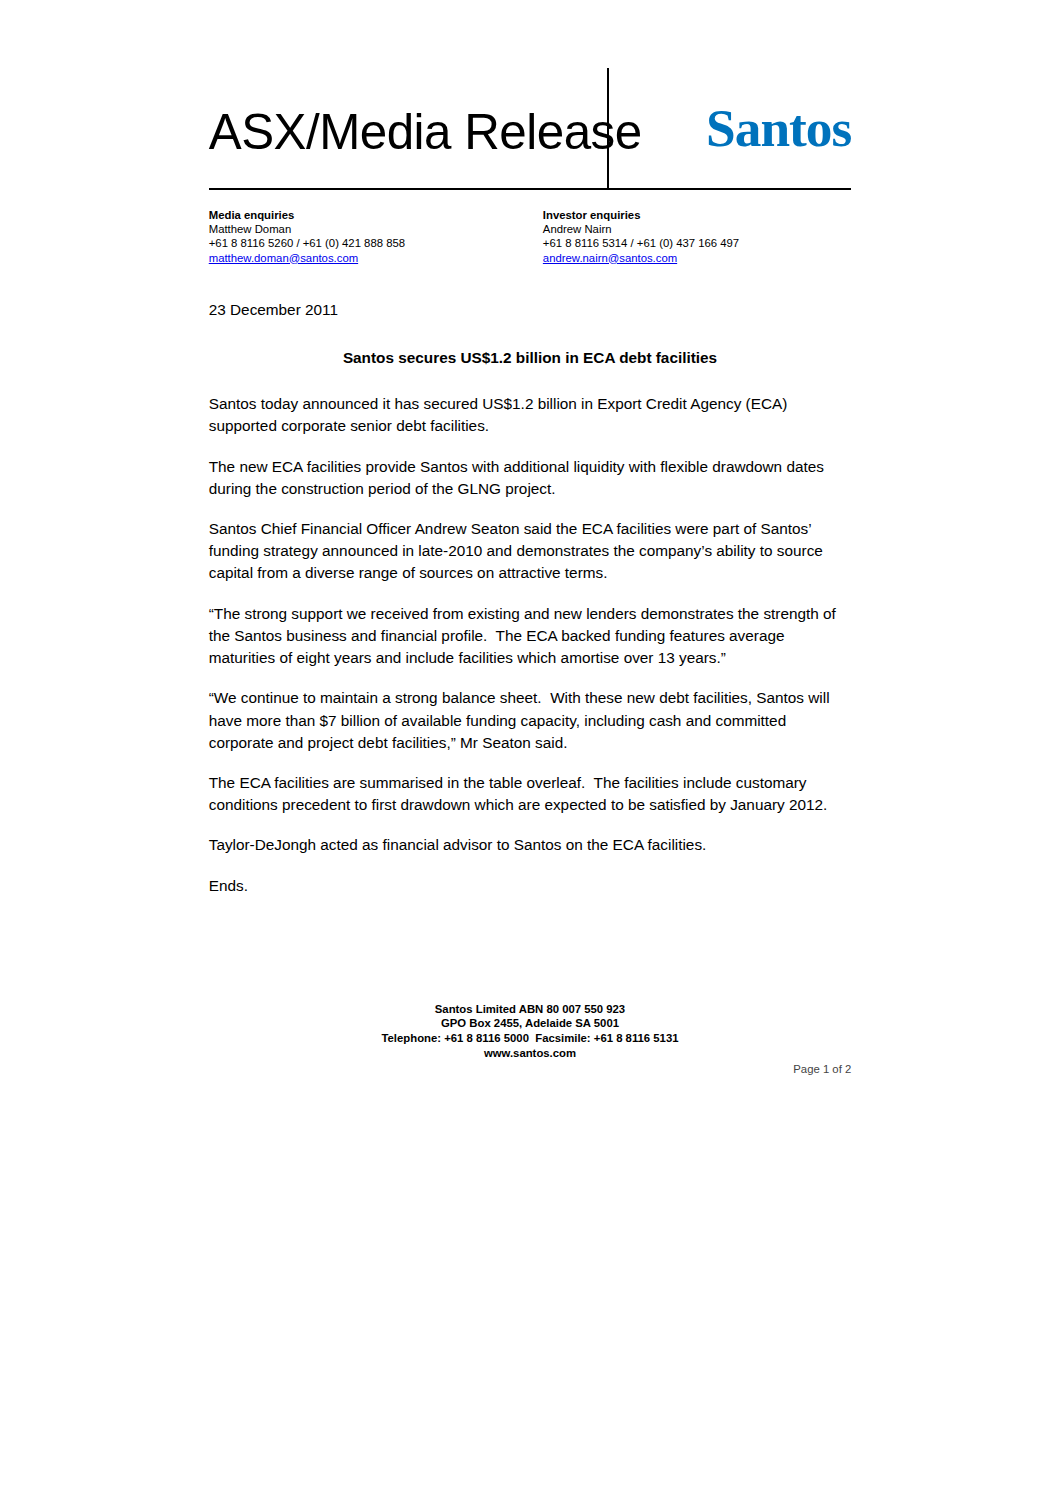ASX/Media Release
Santos
Media enquiries
Matthew Doman
+61 8 8116 5260 / +61 (0) 421 888 858
matthew.doman@santos.com
Investor enquiries
Andrew Nairn
+61 8 8116 5314 / +61 (0) 437 166 497
andrew.nairn@santos.com
23 December 2011
Santos secures US$1.2 billion in ECA debt facilities
Santos today announced it has secured US$1.2 billion in Export Credit Agency (ECA) supported corporate senior debt facilities.
The new ECA facilities provide Santos with additional liquidity with flexible drawdown dates during the construction period of the GLNG project.
Santos Chief Financial Officer Andrew Seaton said the ECA facilities were part of Santos’ funding strategy announced in late-2010 and demonstrates the company’s ability to source capital from a diverse range of sources on attractive terms.
“The strong support we received from existing and new lenders demonstrates the strength of the Santos business and financial profile. The ECA backed funding features average maturities of eight years and include facilities which amortise over 13 years.”
“We continue to maintain a strong balance sheet. With these new debt facilities, Santos will have more than $7 billion of available funding capacity, including cash and committed corporate and project debt facilities,” Mr Seaton said.
The ECA facilities are summarised in the table overleaf. The facilities include customary conditions precedent to first drawdown which are expected to be satisfied by January 2012.
Taylor-DeJongh acted as financial advisor to Santos on the ECA facilities.
Ends.
Santos Limited ABN 80 007 550 923
GPO Box 2455, Adelaide SA 5001
Telephone: +61 8 8116 5000 Facsimile: +61 8 8116 5131
www.santos.com
Page 1 of 2